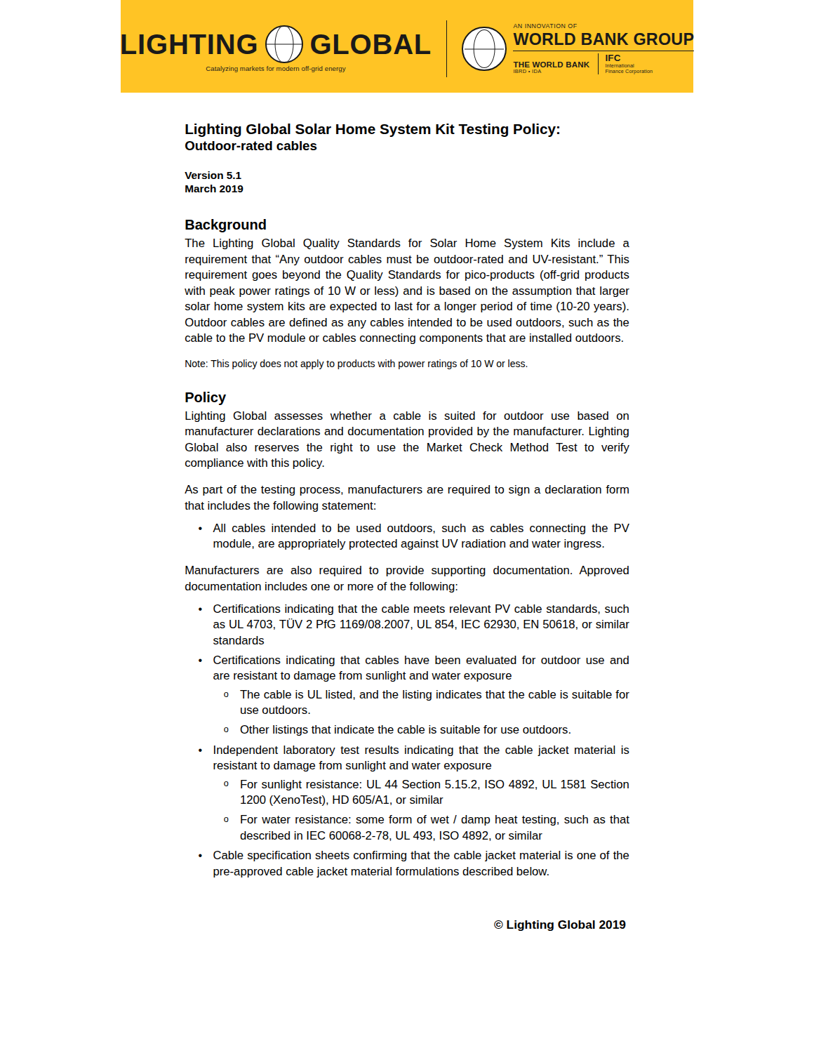LIGHTING GLOBAL
Catalyzing markets for modern off-grid energy
AN INNOVATION OF
WORLD BANK GROUP
THE WORLD BANKIBRD • IDA IFCInternational
Finance Corporation
Lighting Global Solar Home System Kit Testing Policy:Outdoor-rated cables
Version 5.1
March 2019
Background
The Lighting Global Quality Standards for Solar Home System Kits include a requirement that “Any outdoor cables must be outdoor-rated and UV-resistant.” This requirement goes beyond the Quality Standards for pico-products (off-grid products with peak power ratings of 10 W or less) and is based on the assumption that larger solar home system kits are expected to last for a longer period of time (10-20 years). Outdoor cables are defined as any cables intended to be used outdoors, such as the cable to the PV module or cables connecting components that are installed outdoors.
Note: This policy does not apply to products with power ratings of 10 W or less.
Policy
Lighting Global assesses whether a cable is suited for outdoor use based on manufacturer declarations and documentation provided by the manufacturer. Lighting Global also reserves the right to use the Market Check Method Test to verify compliance with this policy.
As part of the testing process, manufacturers are required to sign a declaration form that includes the following statement:
All cables intended to be used outdoors, such as cables connecting the PV module, are appropriately protected against UV radiation and water ingress.
Manufacturers are also required to provide supporting documentation. Approved documentation includes one or more of the following:
Certifications indicating that the cable meets relevant PV cable standards, such as UL 4703, TÜV 2 PfG 1169/08.2007, UL 854, IEC 62930, EN 50618, or similar standards
Certifications indicating that cables have been evaluated for outdoor use and are resistant to damage from sunlight and water exposure
The cable is UL listed, and the listing indicates that the cable is suitable for use outdoors.
Other listings that indicate the cable is suitable for use outdoors.
Independent laboratory test results indicating that the cable jacket material is resistant to damage from sunlight and water exposure
For sunlight resistance: UL 44 Section 5.15.2, ISO 4892, UL 1581 Section 1200 (XenoTest), HD 605/A1, or similar
For water resistance: some form of wet / damp heat testing, such as that described in IEC 60068-2-78, UL 493, ISO 4892, or similar
Cable specification sheets confirming that the cable jacket material is one of the pre-approved cable jacket material formulations described below.
© Lighting Global 2019